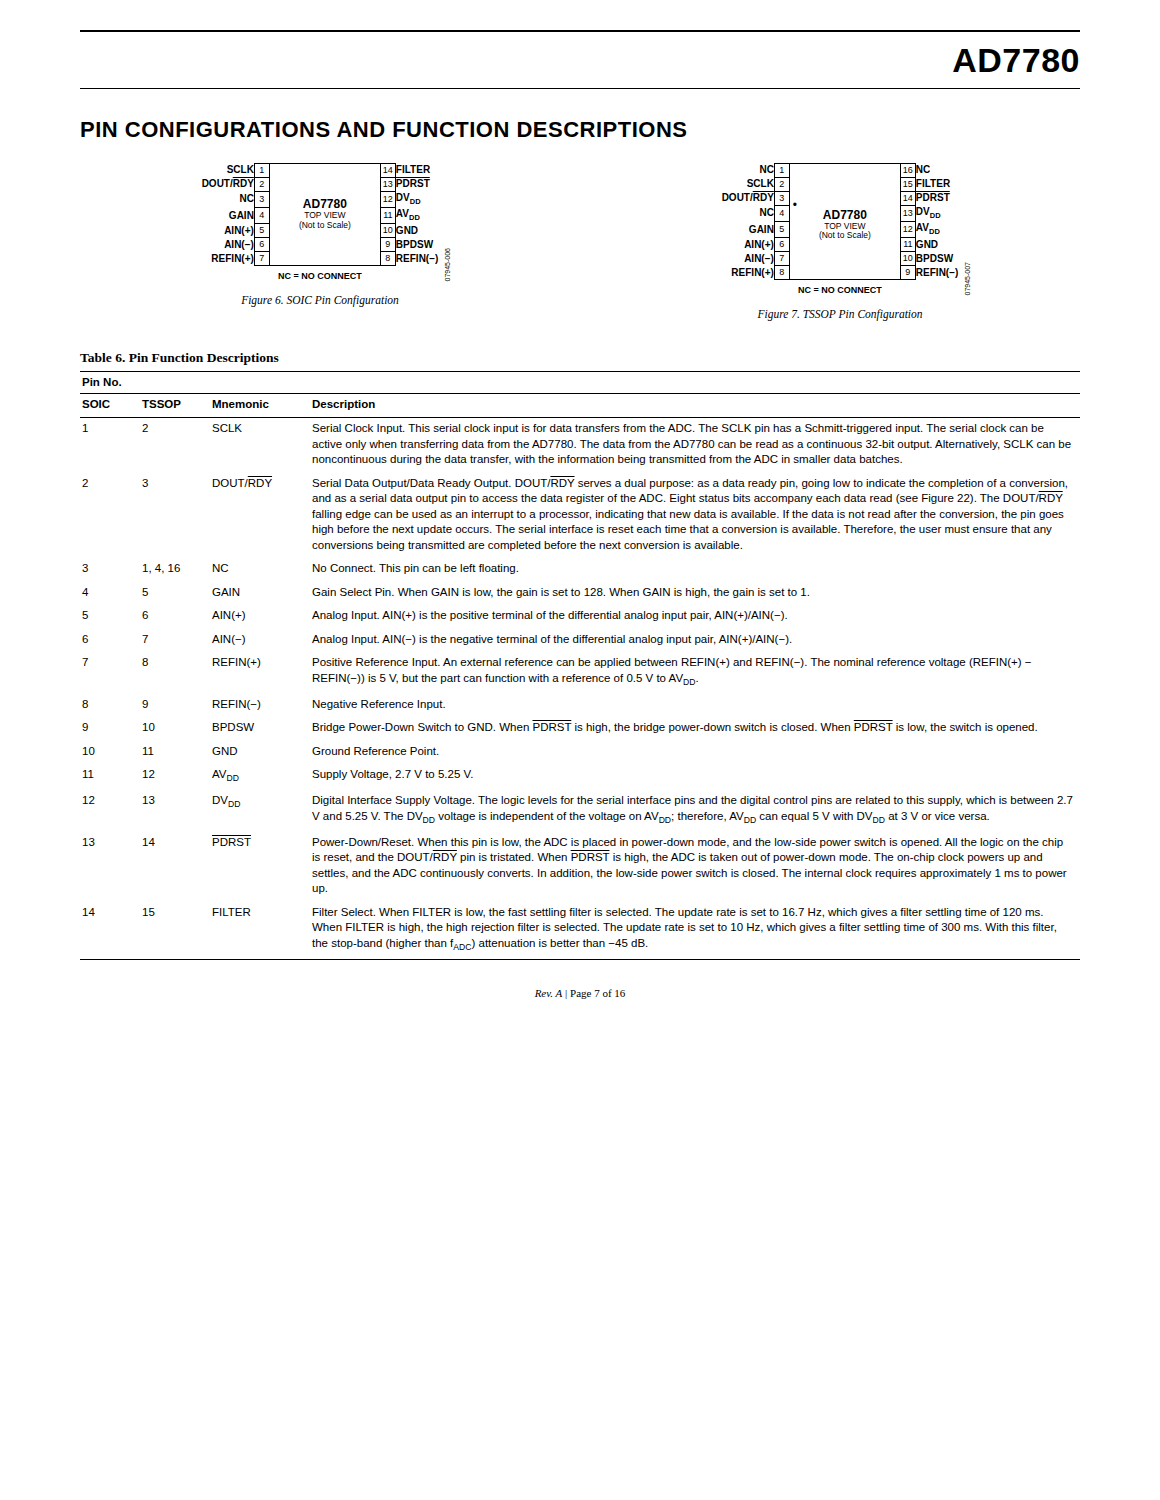AD7780
PIN CONFIGURATIONS AND FUNCTION DESCRIPTIONS
| SCLK | 1 | AD7780 TOP VIEW (Not to Scale) | 14 | FILTER |
| DOUT/ RDY | 2 | 13 | PDRST |
| NC | 3 | 12 | DV DD |
| GAIN | 4 | 11 | AV DD |
| AIN(+) | 5 | 10 | GND |
| AIN(−) | 6 | 9 | BPDSW |
| REFIN(+) | 7 | 8 | REFIN(−) |
NC = NO CONNECT
07945-006
Figure 6. SOIC Pin Configuration
| NC | 1 | • AD7780 TOP VIEW (Not to Scale) | 16 | NC |
| SCLK | 2 | 15 | FILTER |
| DOUT/ RDY | 3 | 14 | PDRST |
| NC | 4 | 13 | DV DD |
| GAIN | 5 | 12 | AV DD |
| AIN(+) | 6 | 11 | GND |
| AIN(−) | 7 | 10 | BPDSW |
| REFIN(+) | 8 | 9 | REFIN(−) |
NC = NO CONNECT
07945-007
Figure 7. TSSOP Pin Configuration
Table 6. Pin Function Descriptions
| Pin No. | | |
| --- | --- | --- |
| SOIC | TSSOP | Mnemonic | Description |
| 1 | 2 | SCLK | Serial Clock Input. This serial clock input is for data transfers from the ADC. The SCLK pin has a Schmitt-triggered input. The serial clock can be active only when transferring data from the AD7780. The data from the AD7780 can be read as a continuous 32-bit output. Alternatively, SCLK can be noncontinuous during the data transfer, with the information being transmitted from the ADC in smaller data batches. |
| 2 | 3 | DOUT/ RDY | Serial Data Output/Data Ready Output. DOUT/ RDY serves a dual purpose: as a data ready pin, going low to indicate the completion of a conversion, and as a serial data output pin to access the data register of the ADC. Eight status bits accompany each data read (see Figure 22). The DOUT/ RDY falling edge can be used as an interrupt to a processor, indicating that new data is available. If the data is not read after the conversion, the pin goes high before the next update occurs. The serial interface is reset each time that a conversion is available. Therefore, the user must ensure that any conversions being transmitted are completed before the next conversion is available. |
| 3 | 1, 4, 16 | NC | No Connect. This pin can be left floating. |
| 4 | 5 | GAIN | Gain Select Pin. When GAIN is low, the gain is set to 128. When GAIN is high, the gain is set to 1. |
| 5 | 6 | AIN(+) | Analog Input. AIN(+) is the positive terminal of the differential analog input pair, AIN(+)/AIN(−). |
| 6 | 7 | AIN(−) | Analog Input. AIN(−) is the negative terminal of the differential analog input pair, AIN(+)/AIN(−). |
| 7 | 8 | REFIN(+) | Positive Reference Input. An external reference can be applied between REFIN(+) and REFIN(−). The nominal reference voltage (REFIN(+) − REFIN(−)) is 5 V, but the part can function with a reference of 0.5 V to AV DD . |
| 8 | 9 | REFIN(−) | Negative Reference Input. |
| 9 | 10 | BPDSW | Bridge Power-Down Switch to GND. When PDRST is high, the bridge power-down switch is closed. When PDRST is low, the switch is opened. |
| 10 | 11 | GND | Ground Reference Point. |
| 11 | 12 | AV DD | Supply Voltage, 2.7 V to 5.25 V. |
| 12 | 13 | DV DD | Digital Interface Supply Voltage. The logic levels for the serial interface pins and the digital control pins are related to this supply, which is between 2.7 V and 5.25 V. The DV DD voltage is independent of the voltage on AV DD ; therefore, AV DD can equal 5 V with DV DD at 3 V or vice versa. |
| 13 | 14 | PDRST | Power-Down/Reset. When this pin is low, the ADC is placed in power-down mode, and the low-side power switch is opened. All the logic on the chip is reset, and the DOUT/ RDY pin is tristated. When PDRST is high, the ADC is taken out of power-down mode. The on-chip clock powers up and settles, and the ADC continuously converts. In addition, the low-side power switch is closed. The internal clock requires approximately 1 ms to power up. |
| 14 | 15 | FILTER | Filter Select. When FILTER is low, the fast settling filter is selected. The update rate is set to 16.7 Hz, which gives a filter settling time of 120 ms. When FILTER is high, the high rejection filter is selected. The update rate is set to 10 Hz, which gives a filter settling time of 300 ms. With this filter, the stop-band (higher than f ADC ) attenuation is better than −45 dB. |
Rev. A | Page 7 of 16